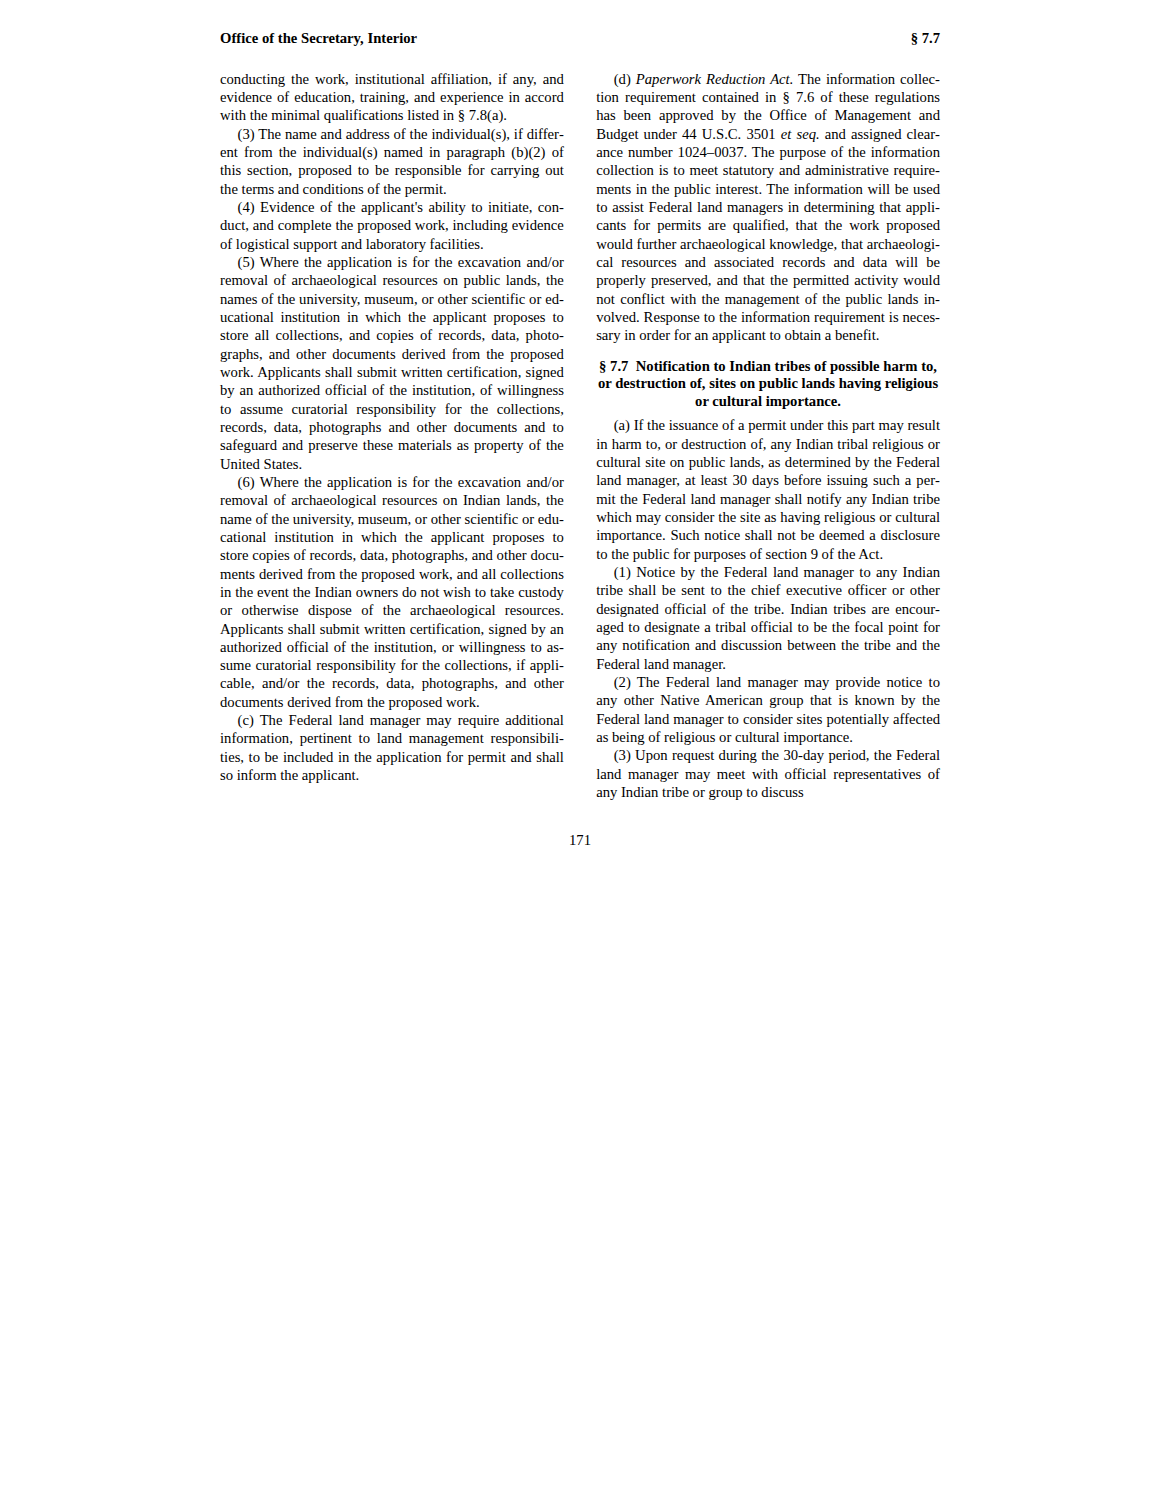Office of the Secretary, Interior § 7.7
conducting the work, institutional affiliation, if any, and evidence of education, training, and experience in accord with the minimal qualifications listed in § 7.8(a).
(3) The name and address of the individual(s), if different from the individual(s) named in paragraph (b)(2) of this section, proposed to be responsible for carrying out the terms and conditions of the permit.
(4) Evidence of the applicant's ability to initiate, conduct, and complete the proposed work, including evidence of logistical support and laboratory facilities.
(5) Where the application is for the excavation and/or removal of archaeological resources on public lands, the names of the university, museum, or other scientific or educational institution in which the applicant proposes to store all collections, and copies of records, data, photographs, and other documents derived from the proposed work. Applicants shall submit written certification, signed by an authorized official of the institution, of willingness to assume curatorial responsibility for the collections, records, data, photographs and other documents and to safeguard and preserve these materials as property of the United States.
(6) Where the application is for the excavation and/or removal of archaeological resources on Indian lands, the name of the university, museum, or other scientific or educational institution in which the applicant proposes to store copies of records, data, photographs, and other documents derived from the proposed work, and all collections in the event the Indian owners do not wish to take custody or otherwise dispose of the archaeological resources. Applicants shall submit written certification, signed by an authorized official of the institution, or willingness to assume curatorial responsibility for the collections, if applicable, and/or the records, data, photographs, and other documents derived from the proposed work.
(c) The Federal land manager may require additional information, pertinent to land management responsibilities, to be included in the application for permit and shall so inform the applicant.
(d) Paperwork Reduction Act. The information collection requirement contained in § 7.6 of these regulations has been approved by the Office of Management and Budget under 44 U.S.C. 3501 et seq. and assigned clearance number 1024–0037. The purpose of the information collection is to meet statutory and administrative requirements in the public interest. The information will be used to assist Federal land managers in determining that applicants for permits are qualified, that the work proposed would further archaeological knowledge, that archaeological resources and associated records and data will be properly preserved, and that the permitted activity would not conflict with the management of the public lands involved. Response to the information requirement is necessary in order for an applicant to obtain a benefit.
§ 7.7 Notification to Indian tribes of possible harm to, or destruction of, sites on public lands having religious or cultural importance.
(a) If the issuance of a permit under this part may result in harm to, or destruction of, any Indian tribal religious or cultural site on public lands, as determined by the Federal land manager, at least 30 days before issuing such a permit the Federal land manager shall notify any Indian tribe which may consider the site as having religious or cultural importance. Such notice shall not be deemed a disclosure to the public for purposes of section 9 of the Act.
(1) Notice by the Federal land manager to any Indian tribe shall be sent to the chief executive officer or other designated official of the tribe. Indian tribes are encouraged to designate a tribal official to be the focal point for any notification and discussion between the tribe and the Federal land manager.
(2) The Federal land manager may provide notice to any other Native American group that is known by the Federal land manager to consider sites potentially affected as being of religious or cultural importance.
(3) Upon request during the 30-day period, the Federal land manager may meet with official representatives of any Indian tribe or group to discuss
171